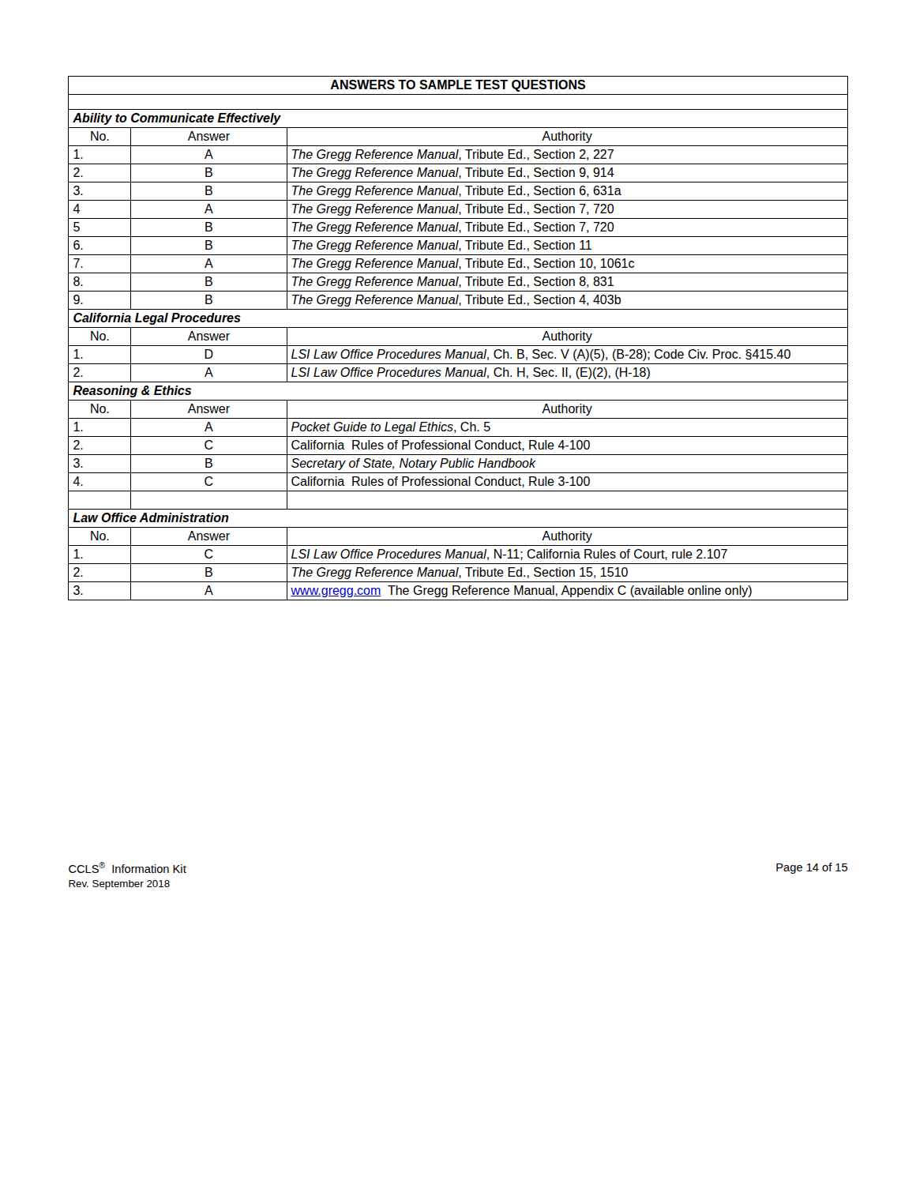| ANSWERS TO SAMPLE TEST QUESTIONS |
| Ability to Communicate Effectively |
| No. | Answer | Authority |
| 1. | A | The Gregg Reference Manual , Tribute Ed., Section 2, 227 |
| 2. | B | The Gregg Reference Manual , Tribute Ed., Section 9, 914 |
| 3. | B | The Gregg Reference Manual , Tribute Ed., Section 6, 631a |
| 4 | A | The Gregg Reference Manual , Tribute Ed., Section 7, 720 |
| 5 | B | The Gregg Reference Manual , Tribute Ed., Section 7, 720 |
| 6. | B | The Gregg Reference Manual , Tribute Ed., Section 11 |
| 7. | A | The Gregg Reference Manual , Tribute Ed., Section 10, 1061c |
| 8. | B | The Gregg Reference Manual , Tribute Ed., Section 8, 831 |
| 9. | B | The Gregg Reference Manual , Tribute Ed., Section 4, 403b |
| California Legal Procedures |
| No. | Answer | Authority |
| 1. | D | LSI Law Office Procedures Manual , Ch. B, Sec. V (A)(5), (B-28); Code Civ. Proc. §415.40 |
| 2. | A | LSI Law Office Procedures Manual , Ch. H, Sec. II, (E)(2), (H-18) |
| Reasoning & Ethics |
| No. | Answer | Authority |
| 1. | A | Pocket Guide to Legal Ethics , Ch. 5 |
| 2. | C | California Rules of Professional Conduct, Rule 4-100 |
| 3. | B | Secretary of State, Notary Public Handbook |
| 4. | C | California Rules of Professional Conduct, Rule 3-100 |
| Law Office Administration |
| No. | Answer | Authority |
| 1. | C | LSI Law Office Procedures Manual , N-11; California Rules of Court, rule 2.107 |
| 2. | B | The Gregg Reference Manual , Tribute Ed., Section 15, 1510 |
| 3. | A | www.gregg.com The Gregg Reference Manual, Appendix C (available online only) |
CCLS® Information Kit
Rev. September 2018
Page 14 of 15